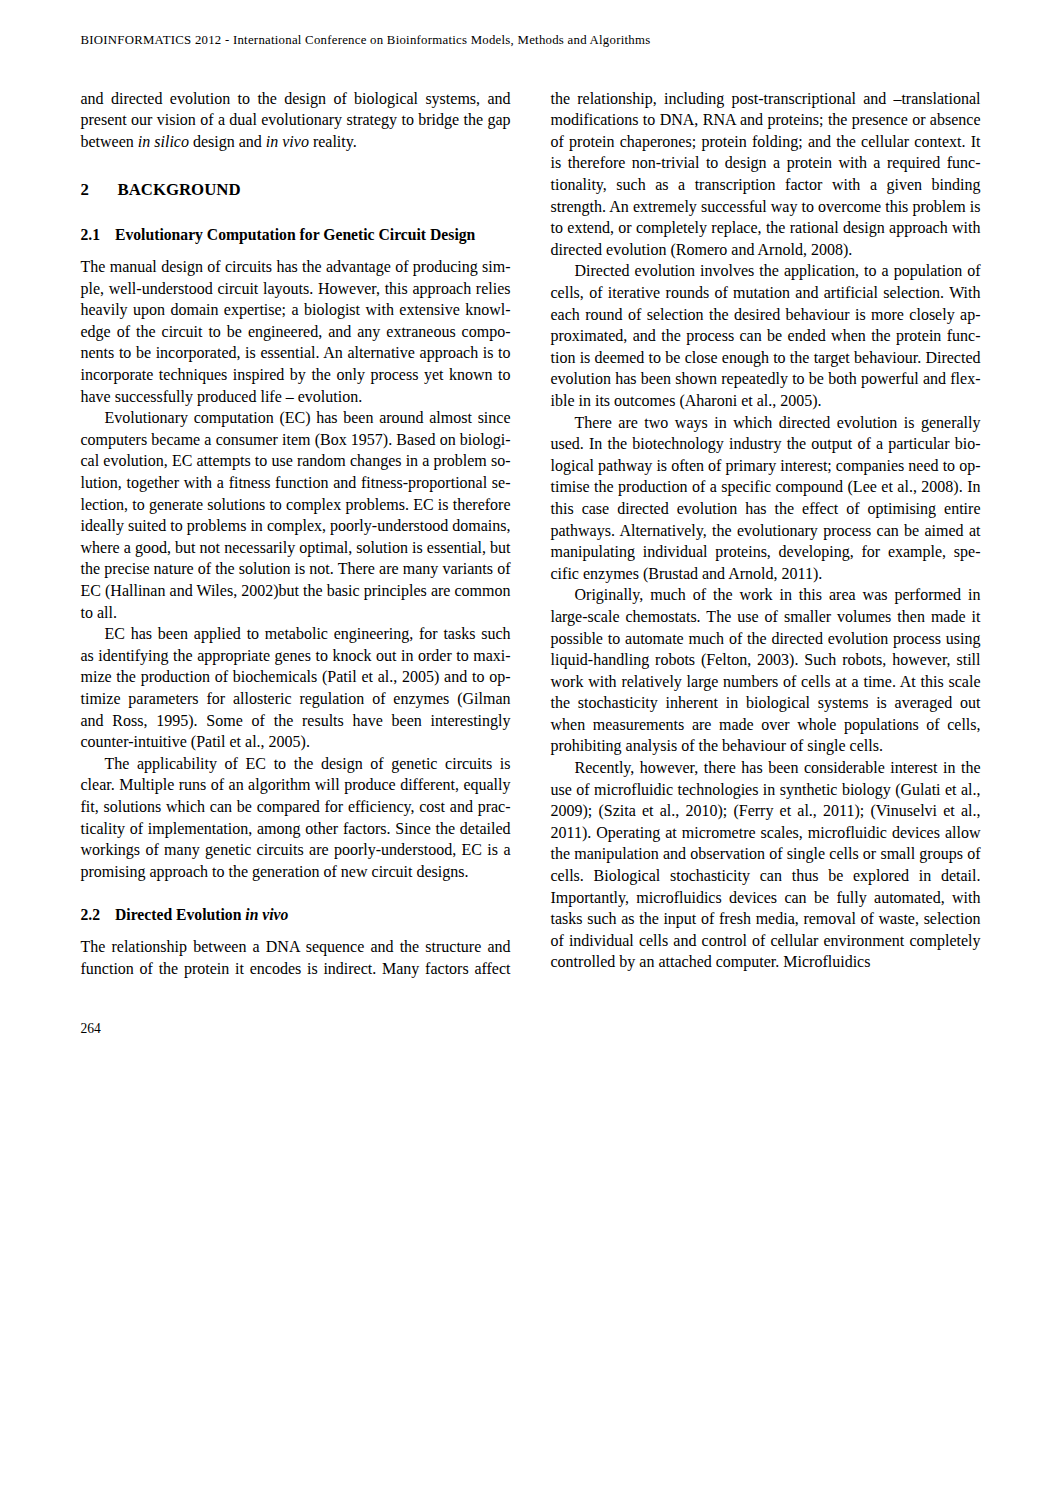BIOINFORMATICS 2012 - International Conference on Bioinformatics Models, Methods and Algorithms
and directed evolution to the design of biological systems, and present our vision of a dual evolutionary strategy to bridge the gap between in silico design and in vivo reality.
2 BACKGROUND
2.1 Evolutionary Computation for Genetic Circuit Design
The manual design of circuits has the advantage of producing simple, well-understood circuit layouts. However, this approach relies heavily upon domain expertise; a biologist with extensive knowledge of the circuit to be engineered, and any extraneous components to be incorporated, is essential. An alternative approach is to incorporate techniques inspired by the only process yet known to have successfully produced life – evolution.
Evolutionary computation (EC) has been around almost since computers became a consumer item (Box 1957). Based on biological evolution, EC attempts to use random changes in a problem solution, together with a fitness function and fitness-proportional selection, to generate solutions to complex problems. EC is therefore ideally suited to problems in complex, poorly-understood domains, where a good, but not necessarily optimal, solution is essential, but the precise nature of the solution is not. There are many variants of EC (Hallinan and Wiles, 2002)but the basic principles are common to all.
EC has been applied to metabolic engineering, for tasks such as identifying the appropriate genes to knock out in order to maximize the production of biochemicals (Patil et al., 2005) and to optimize parameters for allosteric regulation of enzymes (Gilman and Ross, 1995). Some of the results have been interestingly counter-intuitive (Patil et al., 2005).
The applicability of EC to the design of genetic circuits is clear. Multiple runs of an algorithm will produce different, equally fit, solutions which can be compared for efficiency, cost and practicality of implementation, among other factors. Since the detailed workings of many genetic circuits are poorly-understood, EC is a promising approach to the generation of new circuit designs.
2.2 Directed Evolution in vivo
The relationship between a DNA sequence and the structure and function of the protein it encodes is indirect. Many factors affect the relationship, including post-transcriptional and –translational modifications to DNA, RNA and proteins; the presence or absence of protein chaperones; protein folding; and the cellular context. It is therefore non-trivial to design a protein with a required functionality, such as a transcription factor with a given binding strength. An extremely successful way to overcome this problem is to extend, or completely replace, the rational design approach with directed evolution (Romero and Arnold, 2008).
Directed evolution involves the application, to a population of cells, of iterative rounds of mutation and artificial selection. With each round of selection the desired behaviour is more closely approximated, and the process can be ended when the protein function is deemed to be close enough to the target behaviour. Directed evolution has been shown repeatedly to be both powerful and flexible in its outcomes (Aharoni et al., 2005).
There are two ways in which directed evolution is generally used. In the biotechnology industry the output of a particular biological pathway is often of primary interest; companies need to optimise the production of a specific compound (Lee et al., 2008). In this case directed evolution has the effect of optimising entire pathways. Alternatively, the evolutionary process can be aimed at manipulating individual proteins, developing, for example, specific enzymes (Brustad and Arnold, 2011).
Originally, much of the work in this area was performed in large-scale chemostats. The use of smaller volumes then made it possible to automate much of the directed evolution process using liquid-handling robots (Felton, 2003). Such robots, however, still work with relatively large numbers of cells at a time. At this scale the stochasticity inherent in biological systems is averaged out when measurements are made over whole populations of cells, prohibiting analysis of the behaviour of single cells.
Recently, however, there has been considerable interest in the use of microfluidic technologies in synthetic biology (Gulati et al., 2009); (Szita et al., 2010); (Ferry et al., 2011); (Vinuselvi et al., 2011). Operating at micrometre scales, microfluidic devices allow the manipulation and observation of single cells or small groups of cells. Biological stochasticity can thus be explored in detail. Importantly, microfluidics devices can be fully automated, with tasks such as the input of fresh media, removal of waste, selection of individual cells and control of cellular environment completely controlled by an attached computer. Microfluidics
264